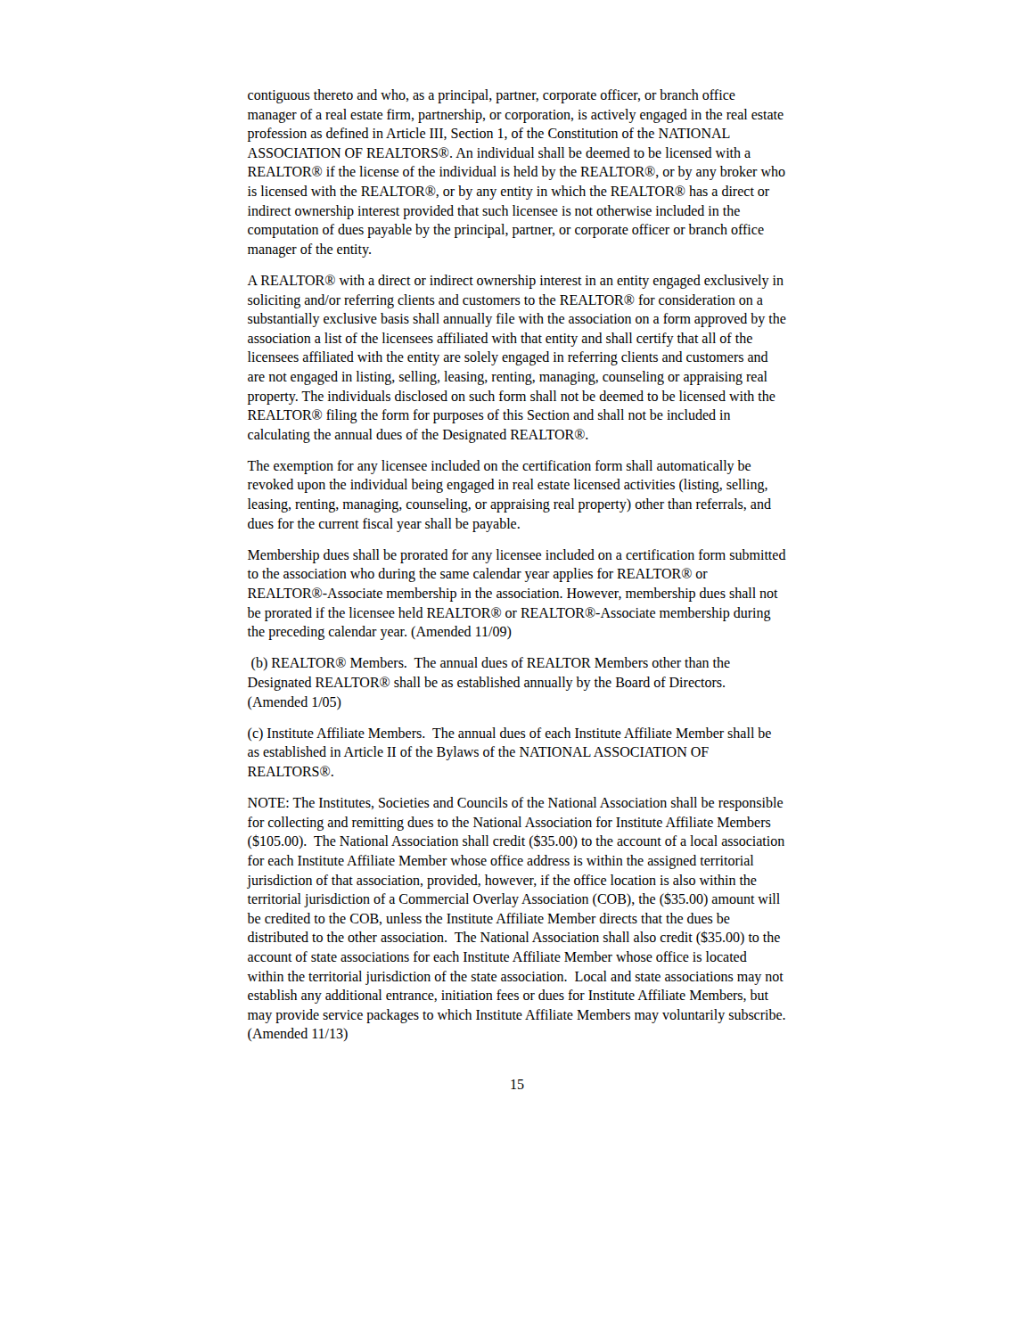contiguous thereto and who, as a principal, partner, corporate officer, or branch office manager of a real estate firm, partnership, or corporation, is actively engaged in the real estate profession as defined in Article III, Section 1, of the Constitution of the NATIONAL ASSOCIATION OF REALTORS®. An individual shall be deemed to be licensed with a REALTOR® if the license of the individual is held by the REALTOR®, or by any broker who is licensed with the REALTOR®, or by any entity in which the REALTOR® has a direct or indirect ownership interest provided that such licensee is not otherwise included in the computation of dues payable by the principal, partner, or corporate officer or branch office manager of the entity.
A REALTOR® with a direct or indirect ownership interest in an entity engaged exclusively in soliciting and/or referring clients and customers to the REALTOR® for consideration on a substantially exclusive basis shall annually file with the association on a form approved by the association a list of the licensees affiliated with that entity and shall certify that all of the licensees affiliated with the entity are solely engaged in referring clients and customers and are not engaged in listing, selling, leasing, renting, managing, counseling or appraising real property. The individuals disclosed on such form shall not be deemed to be licensed with the REALTOR® filing the form for purposes of this Section and shall not be included in calculating the annual dues of the Designated REALTOR®.
The exemption for any licensee included on the certification form shall automatically be revoked upon the individual being engaged in real estate licensed activities (listing, selling, leasing, renting, managing, counseling, or appraising real property) other than referrals, and dues for the current fiscal year shall be payable.
Membership dues shall be prorated for any licensee included on a certification form submitted to the association who during the same calendar year applies for REALTOR® or REALTOR®-Associate membership in the association. However, membership dues shall not be prorated if the licensee held REALTOR® or REALTOR®-Associate membership during the preceding calendar year. (Amended 11/09)
(b) REALTOR® Members. The annual dues of REALTOR Members other than the Designated REALTOR® shall be as established annually by the Board of Directors. (Amended 1/05)
(c) Institute Affiliate Members. The annual dues of each Institute Affiliate Member shall be as established in Article II of the Bylaws of the NATIONAL ASSOCIATION OF REALTORS®.
NOTE: The Institutes, Societies and Councils of the National Association shall be responsible for collecting and remitting dues to the National Association for Institute Affiliate Members ($105.00). The National Association shall credit ($35.00) to the account of a local association for each Institute Affiliate Member whose office address is within the assigned territorial jurisdiction of that association, provided, however, if the office location is also within the territorial jurisdiction of a Commercial Overlay Association (COB), the ($35.00) amount will be credited to the COB, unless the Institute Affiliate Member directs that the dues be distributed to the other association. The National Association shall also credit ($35.00) to the account of state associations for each Institute Affiliate Member whose office is located within the territorial jurisdiction of the state association. Local and state associations may not establish any additional entrance, initiation fees or dues for Institute Affiliate Members, but may provide service packages to which Institute Affiliate Members may voluntarily subscribe. (Amended 11/13)
15